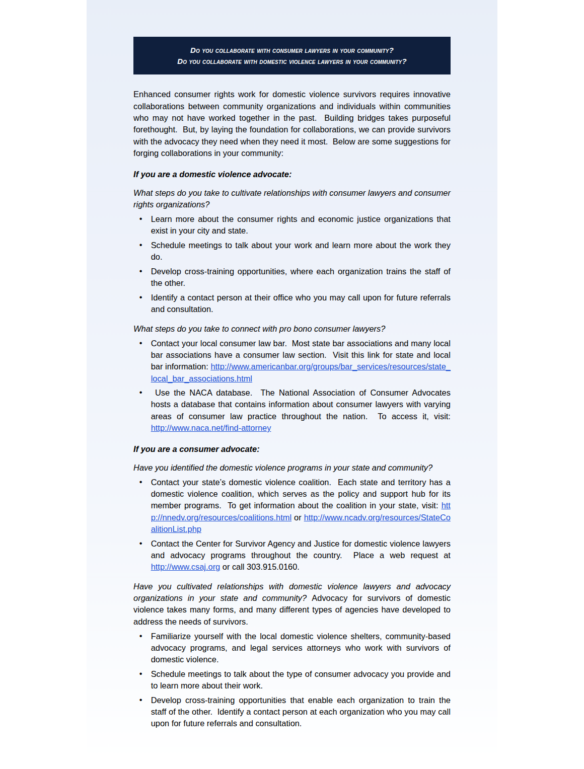Do you collaborate with consumer lawyers in your community?
Do you collaborate with domestic violence lawyers in your community?
Enhanced consumer rights work for domestic violence survivors requires innovative collaborations between community organizations and individuals within communities who may not have worked together in the past. Building bridges takes purposeful forethought. But, by laying the foundation for collaborations, we can provide survivors with the advocacy they need when they need it most. Below are some suggestions for forging collaborations in your community:
If you are a domestic violence advocate:
What steps do you take to cultivate relationships with consumer lawyers and consumer rights organizations?
Learn more about the consumer rights and economic justice organizations that exist in your city and state.
Schedule meetings to talk about your work and learn more about the work they do.
Develop cross-training opportunities, where each organization trains the staff of the other.
Identify a contact person at their office who you may call upon for future referrals and consultation.
What steps do you take to connect with pro bono consumer lawyers?
Contact your local consumer law bar. Most state bar associations and many local bar associations have a consumer law section. Visit this link for state and local bar information: http://www.americanbar.org/groups/bar_services/resources/state_local_bar_associations.html
Use the NACA database. The National Association of Consumer Advocates hosts a database that contains information about consumer lawyers with varying areas of consumer law practice throughout the nation. To access it, visit: http://www.naca.net/find-attorney
If you are a consumer advocate:
Have you identified the domestic violence programs in your state and community?
Contact your state’s domestic violence coalition. Each state and territory has a domestic violence coalition, which serves as the policy and support hub for its member programs. To get information about the coalition in your state, visit: http://nnedv.org/resources/coalitions.html or http://www.ncadv.org/resources/StateCoalitionList.php
Contact the Center for Survivor Agency and Justice for domestic violence lawyers and advocacy programs throughout the country. Place a web request at http://www.csaj.org or call 303.915.0160.
Have you cultivated relationships with domestic violence lawyers and advocacy organizations in your state and community? Advocacy for survivors of domestic violence takes many forms, and many different types of agencies have developed to address the needs of survivors.
Familiarize yourself with the local domestic violence shelters, community-based advocacy programs, and legal services attorneys who work with survivors of domestic violence.
Schedule meetings to talk about the type of consumer advocacy you provide and to learn more about their work.
Develop cross-training opportunities that enable each organization to train the staff of the other. Identify a contact person at each organization who you may call upon for future referrals and consultation.